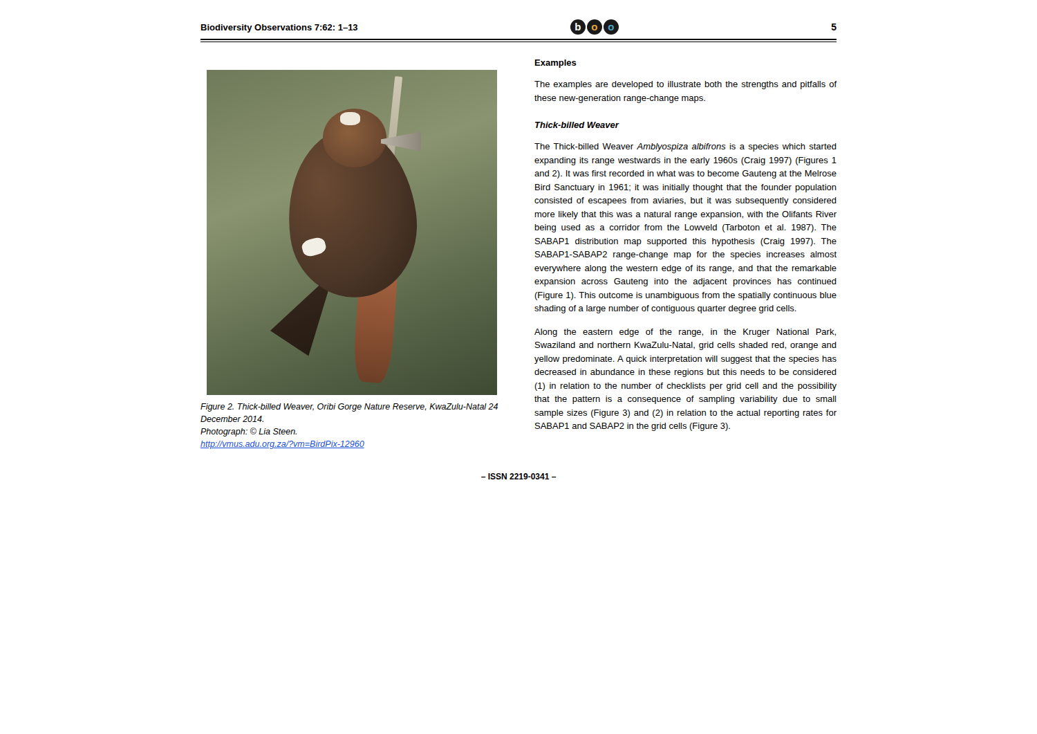Biodiversity Observations 7:62: 1–13
boo
5
Figure 2. Thick-billed Weaver, Oribi Gorge Nature Reserve, KwaZulu-Natal 24 December 2014.
Photograph: © Lia Steen.
http://vmus.adu.org.za/?vm=BirdPix-12960
Examples
The examples are developed to illustrate both the strengths and pitfalls of these new-generation range-change maps.
Thick-billed Weaver
The Thick-billed Weaver Amblyospiza albifrons is a species which started expanding its range westwards in the early 1960s (Craig 1997) (Figures 1 and 2). It was first recorded in what was to become Gauteng at the Melrose Bird Sanctuary in 1961; it was initially thought that the founder population consisted of escapees from aviaries, but it was subsequently considered more likely that this was a natural range expansion, with the Olifants River being used as a corridor from the Lowveld (Tarboton et al. 1987). The SABAP1 distribution map supported this hypothesis (Craig 1997). The SABAP1-SABAP2 range-change map for the species increases almost everywhere along the western edge of its range, and that the remarkable expansion across Gauteng into the adjacent provinces has continued (Figure 1). This outcome is unambiguous from the spatially continuous blue shading of a large number of contiguous quarter degree grid cells.
Along the eastern edge of the range, in the Kruger National Park, Swaziland and northern KwaZulu-Natal, grid cells shaded red, orange and yellow predominate. A quick interpretation will suggest that the species has decreased in abundance in these regions but this needs to be considered (1) in relation to the number of checklists per grid cell and the possibility that the pattern is a consequence of sampling variability due to small sample sizes (Figure 3) and (2) in relation to the actual reporting rates for SABAP1 and SABAP2 in the grid cells (Figure 3).
– ISSN 2219-0341 –